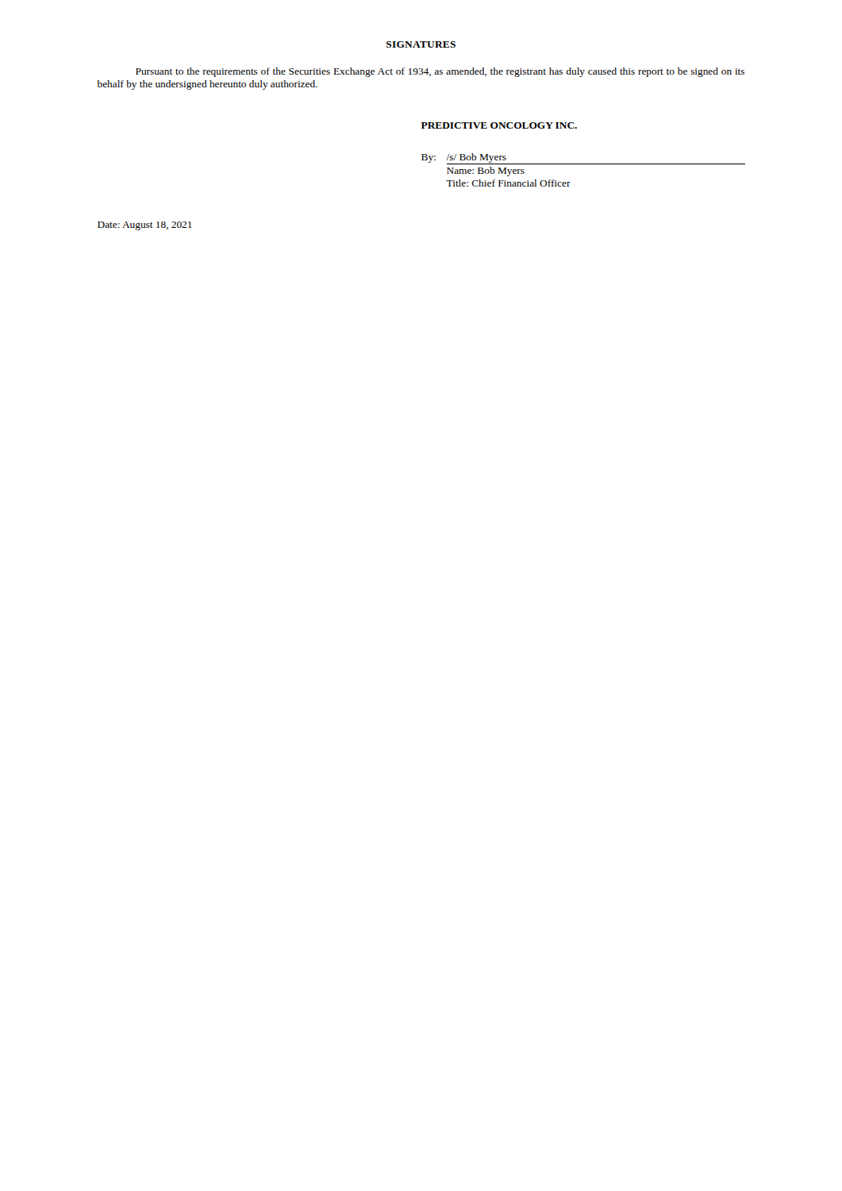SIGNATURES
Pursuant to the requirements of the Securities Exchange Act of 1934, as amended, the registrant has duly caused this report to be signed on its behalf by the undersigned hereunto duly authorized.
PREDICTIVE ONCOLOGY INC.
| By: | /s/ Bob Myers |
| | Name: Bob Myers |
| | Title: Chief Financial Officer |
Date: August 18, 2021